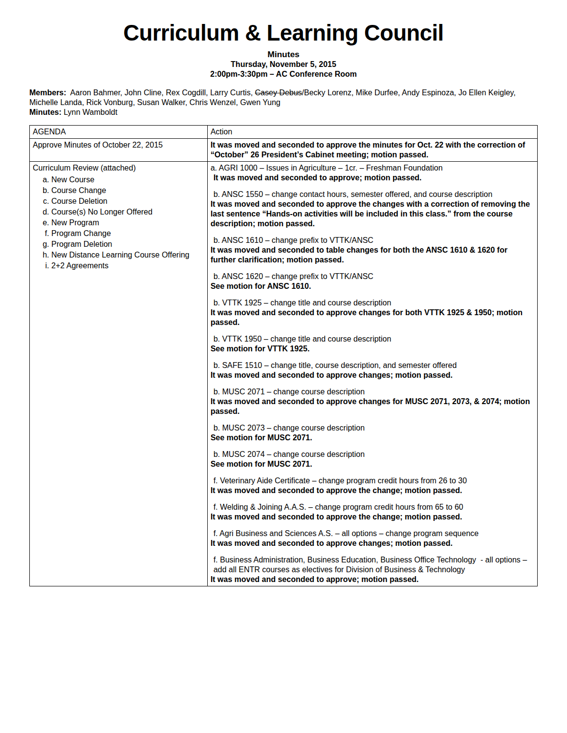Curriculum & Learning Council
Minutes
Thursday, November 5, 2015
2:00pm-3:30pm – AC Conference Room
Members: Aaron Bahmer, John Cline, Rex Cogdill, Larry Curtis, Casey Debus/Becky Lorenz, Mike Durfee, Andy Espinoza, Jo Ellen Keigley, Michelle Landa, Rick Vonburg, Susan Walker, Chris Wenzel, Gwen Yung
Minutes: Lynn Wamboldt
| AGENDA | Action |
| --- | --- |
| Approve Minutes of October 22, 2015 | It was moved and seconded to approve the minutes for Oct. 22 with the correction of “October” 26 President’s Cabinet meeting; motion passed. |
| Curriculum Review (attached) New Course Course Change Course Deletion Course(s) No Longer Offered New Program Program Change Program Deletion New Distance Learning Course Offering 2+2 Agreements | a. AGRI 1000 – Issues in Agriculture – 1cr. – Freshman Foundation It was moved and seconded to approve; motion passed. b. ANSC 1550 – change contact hours, semester offered, and course description It was moved and seconded to approve the changes with a correction of removing the last sentence “Hands-on activities will be included in this class.” from the course description; motion passed. b. ANSC 1610 – change prefix to VTTK/ANSC It was moved and seconded to table changes for both the ANSC 1610 & 1620 for further clarification; motion passed. b. ANSC 1620 – change prefix to VTTK/ANSC See motion for ANSC 1610. b. VTTK 1925 – change title and course description It was moved and seconded to approve changes for both VTTK 1925 & 1950; motion passed. b. VTTK 1950 – change title and course description See motion for VTTK 1925. b. SAFE 1510 – change title, course description, and semester offered It was moved and seconded to approve changes; motion passed. b. MUSC 2071 – change course description It was moved and seconded to approve changes for MUSC 2071, 2073, & 2074; motion passed. b. MUSC 2073 – change course description See motion for MUSC 2071. b. MUSC 2074 – change course description See motion for MUSC 2071. f. Veterinary Aide Certificate – change program credit hours from 26 to 30 It was moved and seconded to approve the change; motion passed. f. Welding & Joining A.A.S. – change program credit hours from 65 to 60 It was moved and seconded to approve the change; motion passed. f. Agri Business and Sciences A.S. – all options – change program sequence It was moved and seconded to approve changes; motion passed. f. Business Administration, Business Education, Business Office Technology - all options – add all ENTR courses as electives for Division of Business & Technology It was moved and seconded to approve; motion passed. |